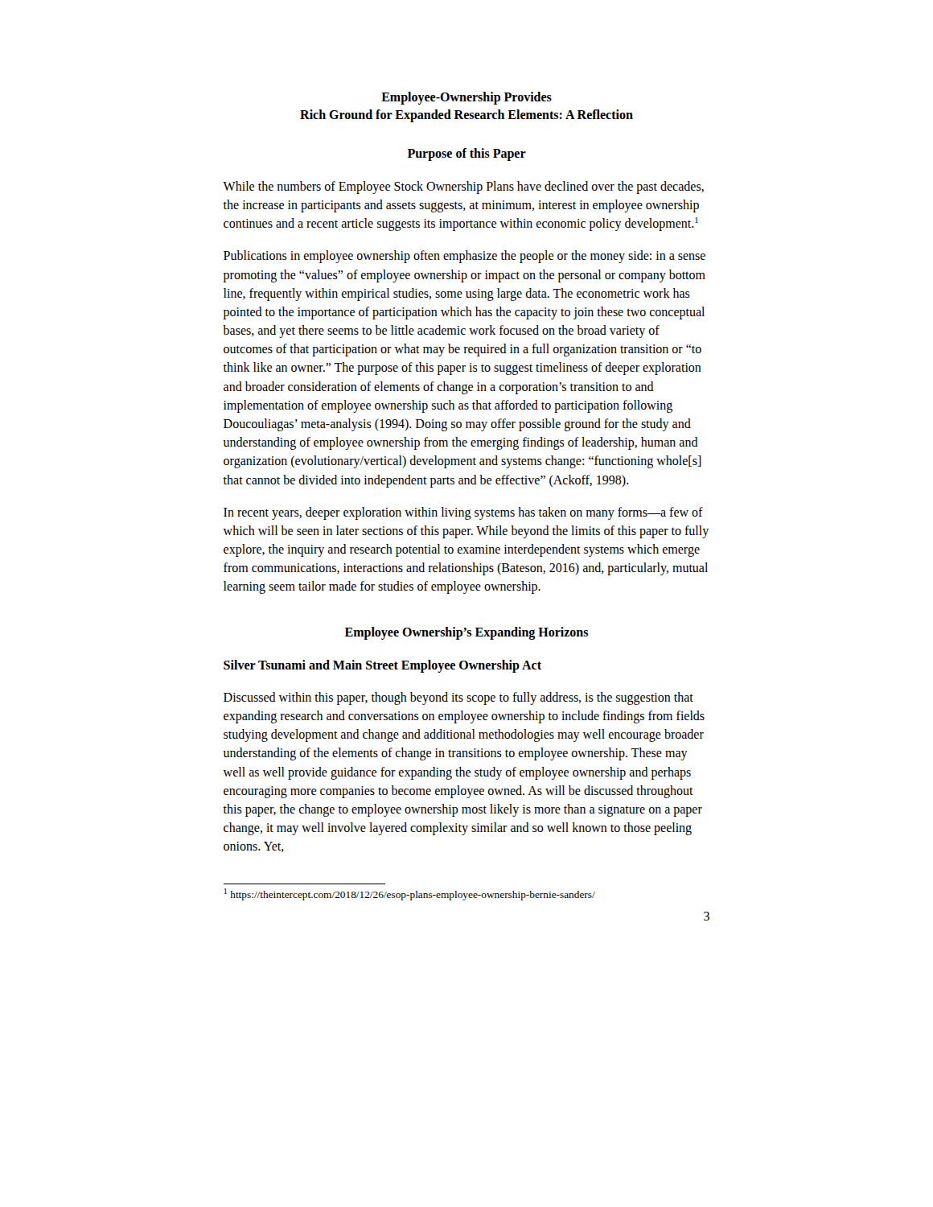Employee-Ownership Provides
Rich Ground for Expanded Research Elements: A Reflection
Purpose of this Paper
While the numbers of Employee Stock Ownership Plans have declined over the past decades, the increase in participants and assets suggests, at minimum, interest in employee ownership continues and a recent article suggests its importance within economic policy development.1
Publications in employee ownership often emphasize the people or the money side: in a sense promoting the “values” of employee ownership or impact on the personal or company bottom line, frequently within empirical studies, some using large data. The econometric work has pointed to the importance of participation which has the capacity to join these two conceptual bases, and yet there seems to be little academic work focused on the broad variety of outcomes of that participation or what may be required in a full organization transition or “to think like an owner.” The purpose of this paper is to suggest timeliness of deeper exploration and broader consideration of elements of change in a corporation’s transition to and implementation of employee ownership such as that afforded to participation following Doucouliagas’ meta-analysis (1994). Doing so may offer possible ground for the study and understanding of employee ownership from the emerging findings of leadership, human and organization (evolutionary/vertical) development and systems change: “functioning whole[s] that cannot be divided into independent parts and be effective” (Ackoff, 1998).
In recent years, deeper exploration within living systems has taken on many forms—a few of which will be seen in later sections of this paper. While beyond the limits of this paper to fully explore, the inquiry and research potential to examine interdependent systems which emerge from communications, interactions and relationships (Bateson, 2016) and, particularly, mutual learning seem tailor made for studies of employee ownership.
Employee Ownership’s Expanding Horizons
Silver Tsunami and Main Street Employee Ownership Act
Discussed within this paper, though beyond its scope to fully address, is the suggestion that expanding research and conversations on employee ownership to include findings from fields studying development and change and additional methodologies may well encourage broader understanding of the elements of change in transitions to employee ownership. These may well as well provide guidance for expanding the study of employee ownership and perhaps encouraging more companies to become employee owned. As will be discussed throughout this paper, the change to employee ownership most likely is more than a signature on a paper change, it may well involve layered complexity similar and so well known to those peeling onions. Yet,
1 https://theintercept.com/2018/12/26/esop-plans-employee-ownership-bernie-sanders/
3